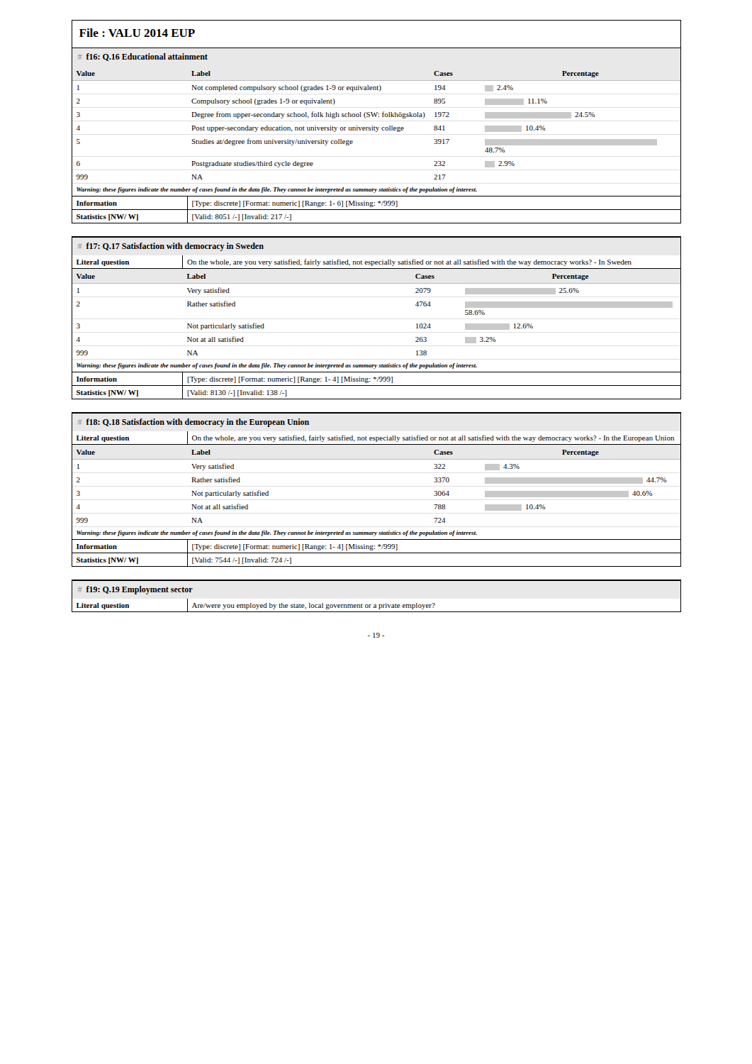File : VALU 2014 EUP
# f16: Q.16 Educational attainment
| Value | Label | Cases | Percentage |
| 1 | Not completed compulsory school (grades 1-9 or equivalent) | 194 | 2.4% |
| 2 | Compulsory school (grades 1-9 or equivalent) | 895 | 11.1% |
| 3 | Degree from upper-secondary school, folk high school (SW: folkhögskola) | 1972 | 24.5% |
| 4 | Post upper-secondary education, not university or university college | 841 | 10.4% |
| 5 | Studies at/degree from university/university college | 3917 | 48.7% |
| 6 | Postgraduate studies/third cycle degree | 232 | 2.9% |
| 999 | NA | 217 | |
| Warning: these figures indicate the number of cases found in the data file. They cannot be interpreted as summary statistics of the population of interest. |
| Information | [Type: discrete] [Format: numeric] [Range: 1- 6] [Missing: */999] |
| Statistics [NW/ W] | [Valid: 8051 /-] [Invalid: 217 /-] |
# f17: Q.17 Satisfaction with democracy in Sweden
| Literal question | On the whole, are you very satisfied, fairly satisfied, not especially satisfied or not at all satisfied with the way democracy works? - In Sweden |
| Value | Label | Cases | Percentage |
| 1 | Very satisfied | 2079 | 25.6% |
| 2 | Rather satisfied | 4764 | 58.6% |
| 3 | Not particularly satisfied | 1024 | 12.6% |
| 4 | Not at all satisfied | 263 | 3.2% |
| 999 | NA | 138 | |
| Warning: these figures indicate the number of cases found in the data file. They cannot be interpreted as summary statistics of the population of interest. |
| Information | [Type: discrete] [Format: numeric] [Range: 1- 4] [Missing: */999] |
| Statistics [NW/ W] | [Valid: 8130 /-] [Invalid: 138 /-] |
# f18: Q.18 Satisfaction with democracy in the European Union
| Literal question | On the whole, are you very satisfied, fairly satisfied, not especially satisfied or not at all satisfied with the way democracy works? - In the European Union |
| Value | Label | Cases | Percentage |
| 1 | Very satisfied | 322 | 4.3% |
| 2 | Rather satisfied | 3370 | 44.7% |
| 3 | Not particularly satisfied | 3064 | 40.6% |
| 4 | Not at all satisfied | 788 | 10.4% |
| 999 | NA | 724 | |
| Warning: these figures indicate the number of cases found in the data file. They cannot be interpreted as summary statistics of the population of interest. |
| Information | [Type: discrete] [Format: numeric] [Range: 1- 4] [Missing: */999] |
| Statistics [NW/ W] | [Valid: 7544 /-] [Invalid: 724 /-] |
# f19: Q.19 Employment sector
| Literal question | Are/were you employed by the state, local government or a private employer? |
- 19 -